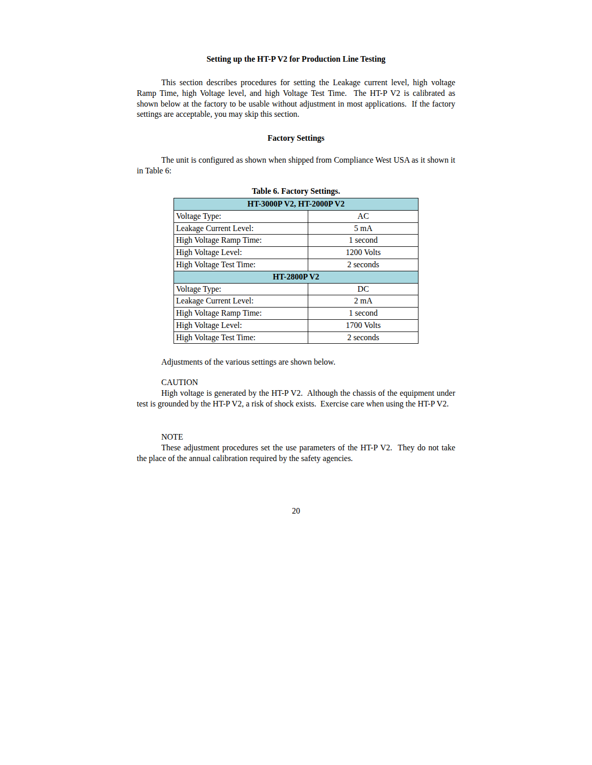Setting up the HT-P V2 for Production Line Testing
This section describes procedures for setting the Leakage current level, high voltage Ramp Time, high Voltage level, and high Voltage Test Time. The HT-P V2 is calibrated as shown below at the factory to be usable without adjustment in most applications. If the factory settings are acceptable, you may skip this section.
Factory Settings
The unit is configured as shown when shipped from Compliance West USA as it shown it in Table 6:
Table 6. Factory Settings.
| HT-3000P V2, HT-2000P V2 |
| --- |
| Voltage Type: | AC |
| Leakage Current Level: | 5 mA |
| High Voltage Ramp Time: | 1 second |
| High Voltage Level: | 1200 Volts |
| High Voltage Test Time: | 2 seconds |
| HT-2800P V2 |
| Voltage Type: | DC |
| Leakage Current Level: | 2 mA |
| High Voltage Ramp Time: | 1 second |
| High Voltage Level: | 1700 Volts |
| High Voltage Test Time: | 2 seconds |
Adjustments of the various settings are shown below.
CAUTION
High voltage is generated by the HT-P V2. Although the chassis of the equipment under test is grounded by the HT-P V2, a risk of shock exists. Exercise care when using the HT-P V2.
NOTE
These adjustment procedures set the use parameters of the HT-P V2. They do not take the place of the annual calibration required by the safety agencies.
20